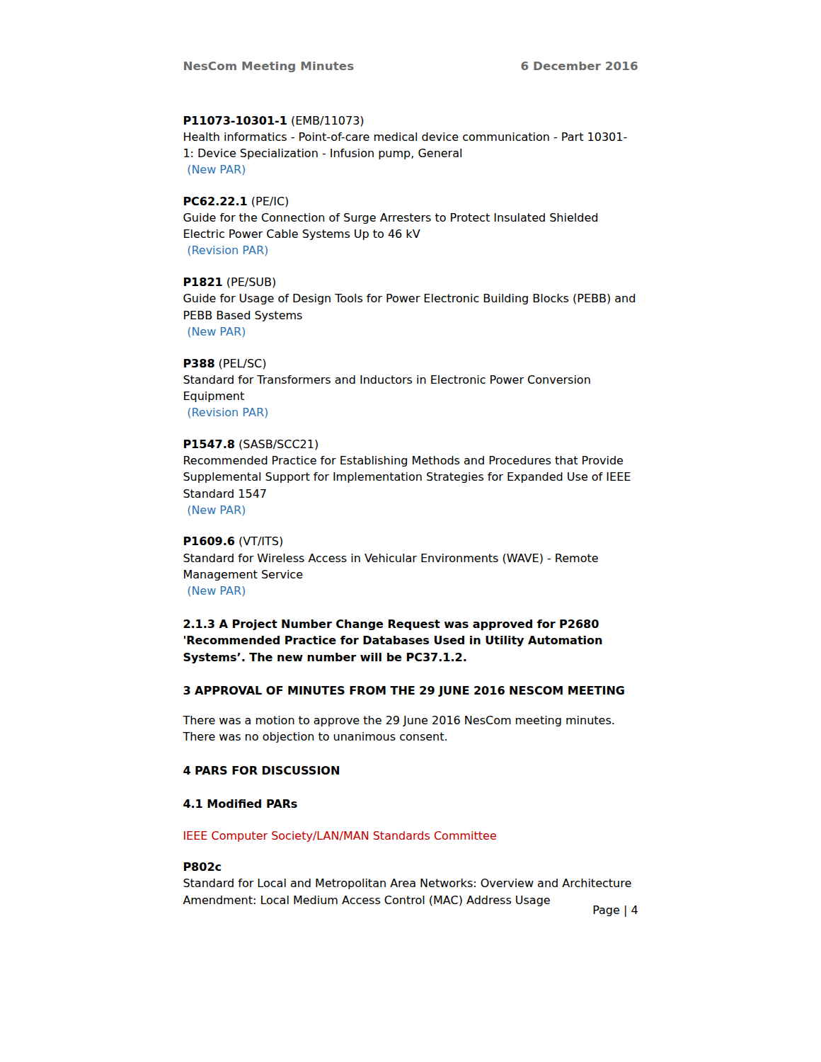NesCom Meeting Minutes
6 December 2016
P11073-10301-1 (EMB/11073)
Health informatics - Point-of-care medical device communication - Part 10301-1: Device Specialization - Infusion pump, General
(New PAR)
PC62.22.1 (PE/IC)
Guide for the Connection of Surge Arresters to Protect Insulated Shielded Electric Power Cable Systems Up to 46 kV
(Revision PAR)
P1821 (PE/SUB)
Guide for Usage of Design Tools for Power Electronic Building Blocks (PEBB) and PEBB Based Systems
(New PAR)
P388 (PEL/SC)
Standard for Transformers and Inductors in Electronic Power Conversion Equipment
(Revision PAR)
P1547.8 (SASB/SCC21)
Recommended Practice for Establishing Methods and Procedures that Provide Supplemental Support for Implementation Strategies for Expanded Use of IEEE Standard 1547
(New PAR)
P1609.6 (VT/ITS)
Standard for Wireless Access in Vehicular Environments (WAVE) - Remote Management Service
(New PAR)
2.1.3 A Project Number Change Request was approved for P2680 'Recommended Practice for Databases Used in Utility Automation Systems’. The new number will be PC37.1.2.
3 APPROVAL OF MINUTES FROM THE 29 JUNE 2016 NESCOM MEETING
There was a motion to approve the 29 June 2016 NesCom meeting minutes. There was no objection to unanimous consent.
4 PARS FOR DISCUSSION
4.1 Modified PARs
IEEE Computer Society/LAN/MAN Standards Committee
P802c Standard for Local and Metropolitan Area Networks: Overview and Architecture Amendment: Local Medium Access Control (MAC) Address Usage
Page | 4